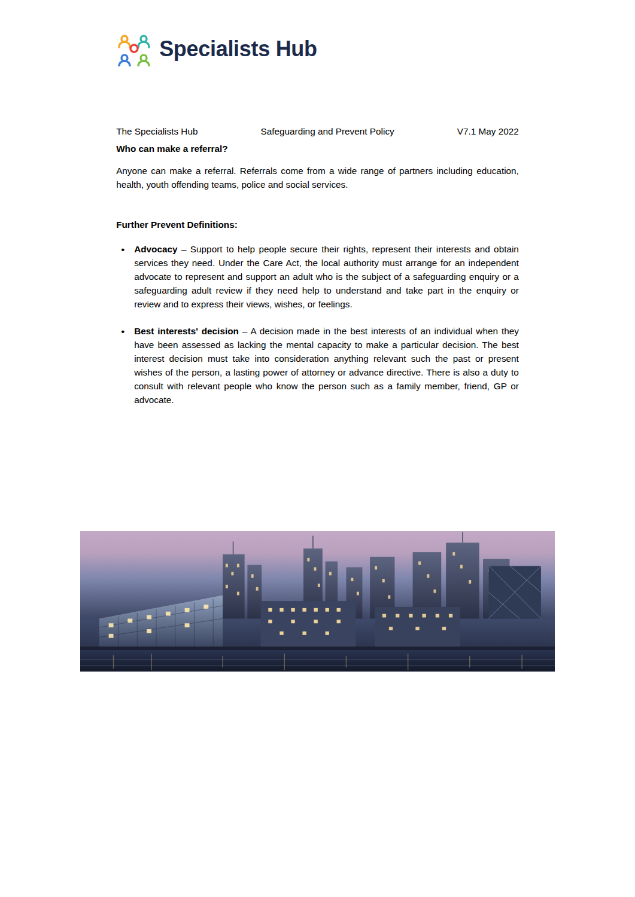Specialists Hub
The Specialists Hub Safeguarding and Prevent Policy V7.1 May 2022
Who can make a referral?
Anyone can make a referral. Referrals come from a wide range of partners including education, health, youth offending teams, police and social services.
Further Prevent Definitions:
Advocacy – Support to help people secure their rights, represent their interests and obtain services they need. Under the Care Act, the local authority must arrange for an independent advocate to represent and support an adult who is the subject of a safeguarding enquiry or a safeguarding adult review if they need help to understand and take part in the enquiry or review and to express their views, wishes, or feelings.
Best interests' decision – A decision made in the best interests of an individual when they have been assessed as lacking the mental capacity to make a particular decision. The best interest decision must take into consideration anything relevant such the past or present wishes of the person, a lasting power of attorney or advance directive. There is also a duty to consult with relevant people who know the person such as a family member, friend, GP or advocate.